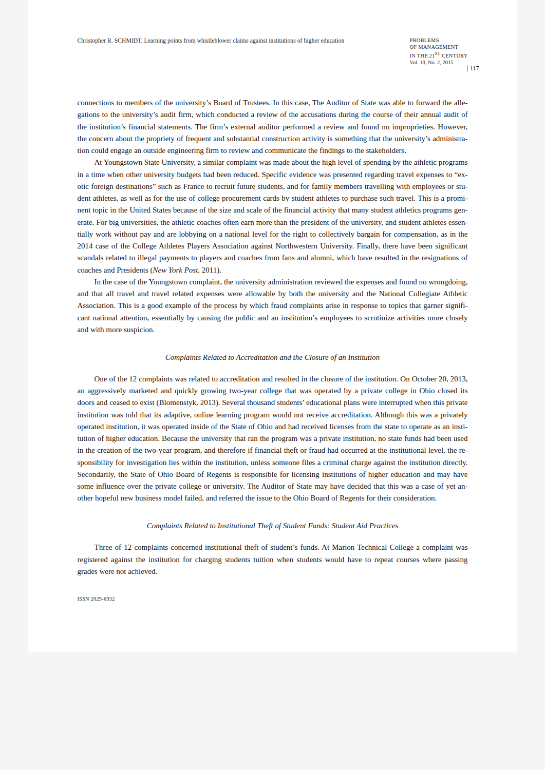Christopher R. SCHMIDT. Learning points from whistleblower claims against institutions of higher education
Problems
of Management
in the 21st Century
Vol. 10, No. 2, 2015
117
connections to members of the university’s Board of Trustees. In this case, The Auditor of State was able to forward the allegations to the university’s audit firm, which conducted a review of the accusations during the course of their annual audit of the institution’s financial statements. The firm’s external auditor performed a review and found no improprieties. However, the concern about the propriety of frequent and substantial construction activity is something that the university’s administration could engage an outside engineering firm to review and communicate the findings to the stakeholders.
At Youngstown State University, a similar complaint was made about the high level of spending by the athletic programs in a time when other university budgets had been reduced. Specific evidence was presented regarding travel expenses to “exotic foreign destinations” such as France to recruit future students, and for family members travelling with employees or student athletes, as well as for the use of college procurement cards by student athletes to purchase such travel. This is a prominent topic in the United States because of the size and scale of the financial activity that many student athletics programs generate. For big universities, the athletic coaches often earn more than the president of the university, and student athletes essentially work without pay and are lobbying on a national level for the right to collectively bargain for compensation, as in the 2014 case of the College Athletes Players Association against Northwestern University. Finally, there have been significant scandals related to illegal payments to players and coaches from fans and alumni, which have resulted in the resignations of coaches and Presidents (New York Post, 2011).
In the case of the Youngstown complaint, the university administration reviewed the expenses and found no wrongdoing, and that all travel and travel related expenses were allowable by both the university and the National Collegiate Athletic Association. This is a good example of the process by which fraud complaints arise in response to topics that garner significant national attention, essentially by causing the public and an institution’s employees to scrutinize activities more closely and with more suspicion.
Complaints Related to Accreditation and the Closure of an Institution
One of the 12 complaints was related to accreditation and resulted in the closure of the institution. On October 20, 2013, an aggressively marketed and quickly growing two-year college that was operated by a private college in Ohio closed its doors and ceased to exist (Blomenstyk, 2013). Several thousand students’ educational plans were interrupted when this private institution was told that its adaptive, online learning program would not receive accreditation. Although this was a privately operated institution, it was operated inside of the State of Ohio and had received licenses from the state to operate as an institution of higher education. Because the university that ran the program was a private institution, no state funds had been used in the creation of the two-year program, and therefore if financial theft or fraud had occurred at the institutional level, the responsibility for investigation lies within the institution, unless someone files a criminal charge against the institution directly. Secondarily, the State of Ohio Board of Regents is responsible for licensing institutions of higher education and may have some influence over the private college or university. The Auditor of State may have decided that this was a case of yet another hopeful new business model failed, and referred the issue to the Ohio Board of Regents for their consideration.
Complaints Related to Institutional Theft of Student Funds: Student Aid Practices
Three of 12 complaints concerned institutional theft of student’s funds. At Marion Technical College a complaint was registered against the institution for charging students tuition when students would have to repeat courses where passing grades were not achieved.
ISSN 2029-6932